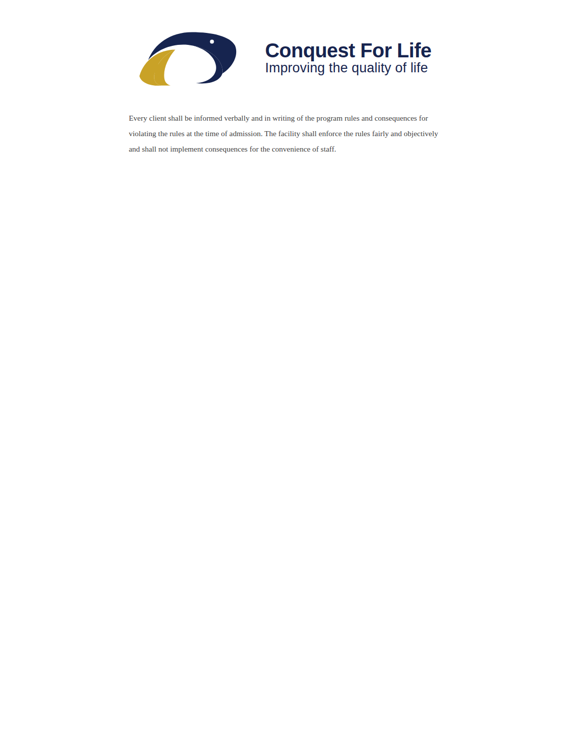Conquest For Life
Improving the quality of life
Every client shall be informed verbally and in writing of the program rules and consequences for violating the rules at the time of admission. The facility shall enforce the rules fairly and objectively and shall not implement consequences for the convenience of staff.